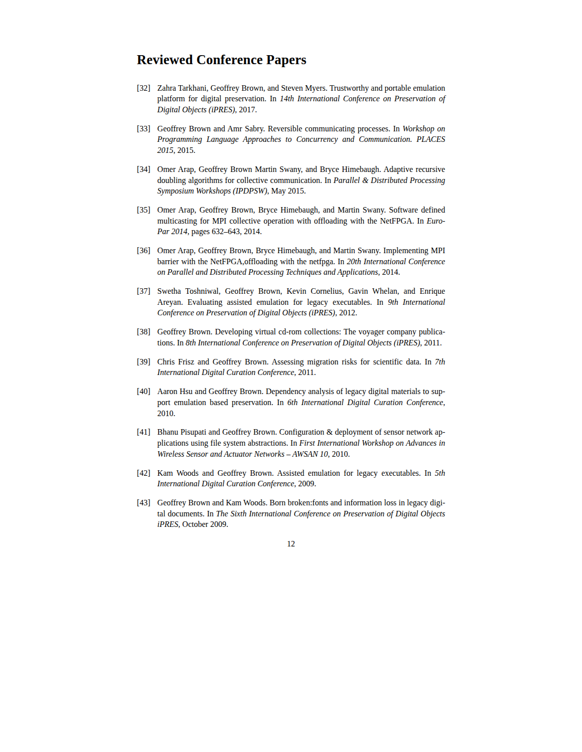Reviewed Conference Papers
[32] Zahra Tarkhani, Geoffrey Brown, and Steven Myers. Trustworthy and portable emulation platform for digital preservation. In 14th International Conference on Preservation of Digital Objects (iPRES), 2017.
[33] Geoffrey Brown and Amr Sabry. Reversible communicating processes. In Workshop on Programming Language Approaches to Concurrency and Communication. PLACES 2015, 2015.
[34] Omer Arap, Geoffrey Brown Martin Swany, and Bryce Himebaugh. Adaptive recursive doubling algorithms for collective communication. In Parallel & Distributed Processing Symposium Workshops (IPDPSW), May 2015.
[35] Omer Arap, Geoffrey Brown, Bryce Himebaugh, and Martin Swany. Software defined multicasting for MPI collective operation with offloading with the NetFPGA. In Euro-Par 2014, pages 632–643, 2014.
[36] Omer Arap, Geoffrey Brown, Bryce Himebaugh, and Martin Swany. Implementing MPI barrier with the NetFPGA,offloading with the netfpga. In 20th International Conference on Parallel and Distributed Processing Techniques and Applications, 2014.
[37] Swetha Toshniwal, Geoffrey Brown, Kevin Cornelius, Gavin Whelan, and Enrique Areyan. Evaluating assisted emulation for legacy executables. In 9th International Conference on Preservation of Digital Objects (iPRES), 2012.
[38] Geoffrey Brown. Developing virtual cd-rom collections: The voyager company publications. In 8th International Conference on Preservation of Digital Objects (iPRES), 2011.
[39] Chris Frisz and Geoffrey Brown. Assessing migration risks for scientific data. In 7th International Digital Curation Conference, 2011.
[40] Aaron Hsu and Geoffrey Brown. Dependency analysis of legacy digital materials to support emulation based preservation. In 6th International Digital Curation Conference, 2010.
[41] Bhanu Pisupati and Geoffrey Brown. Configuration & deployment of sensor network applications using file system abstractions. In First International Workshop on Advances in Wireless Sensor and Actuator Networks – AWSAN 10, 2010.
[42] Kam Woods and Geoffrey Brown. Assisted emulation for legacy executables. In 5th International Digital Curation Conference, 2009.
[43] Geoffrey Brown and Kam Woods. Born broken:fonts and information loss in legacy digital documents. In The Sixth International Conference on Preservation of Digital Objects iPRES, October 2009.
12